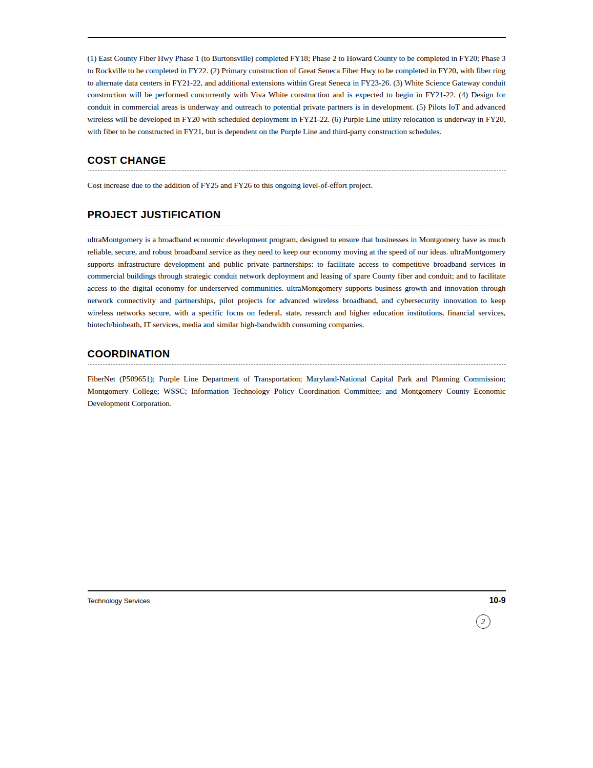(1) East County Fiber Hwy Phase 1 (to Burtonsville) completed FY18; Phase 2 to Howard County to be completed in FY20; Phase 3 to Rockville to be completed in FY22. (2) Primary construction of Great Seneca Fiber Hwy to be completed in FY20, with fiber ring to alternate data centers in FY21-22, and additional extensions within Great Seneca in FY23-26. (3) White Science Gateway conduit construction will be performed concurrently with Viva White construction and is expected to begin in FY21-22. (4) Design for conduit in commercial areas is underway and outreach to potential private partners is in development. (5) Pilots IoT and advanced wireless will be developed in FY20 with scheduled deployment in FY21-22. (6) Purple Line utility relocation is underway in FY20, with fiber to be constructed in FY21, but is dependent on the Purple Line and third-party construction schedules.
COST CHANGE
Cost increase due to the addition of FY25 and FY26 to this ongoing level-of-effort project.
PROJECT JUSTIFICATION
ultraMontgomery is a broadband economic development program, designed to ensure that businesses in Montgomery have as much reliable, secure, and robust broadband service as they need to keep our economy moving at the speed of our ideas. ultraMontgomery supports infrastructure development and public private partnerships: to facilitate access to competitive broadband services in commercial buildings through strategic conduit network deployment and leasing of spare County fiber and conduit; and to facilitate access to the digital economy for underserved communities. ultraMontgomery supports business growth and innovation through network connectivity and partnerships, pilot projects for advanced wireless broadband, and cybersecurity innovation to keep wireless networks secure, with a specific focus on federal, state, research and higher education institutions, financial services, biotech/bioheath, IT services, media and similar high-bandwidth consuming companies.
COORDINATION
FiberNet (P509651); Purple Line Department of Transportation; Maryland-National Capital Park and Planning Commission; Montgomery College; WSSC; Information Technology Policy Coordination Committee; and Montgomery County Economic Development Corporation.
Technology Services 10-9
2